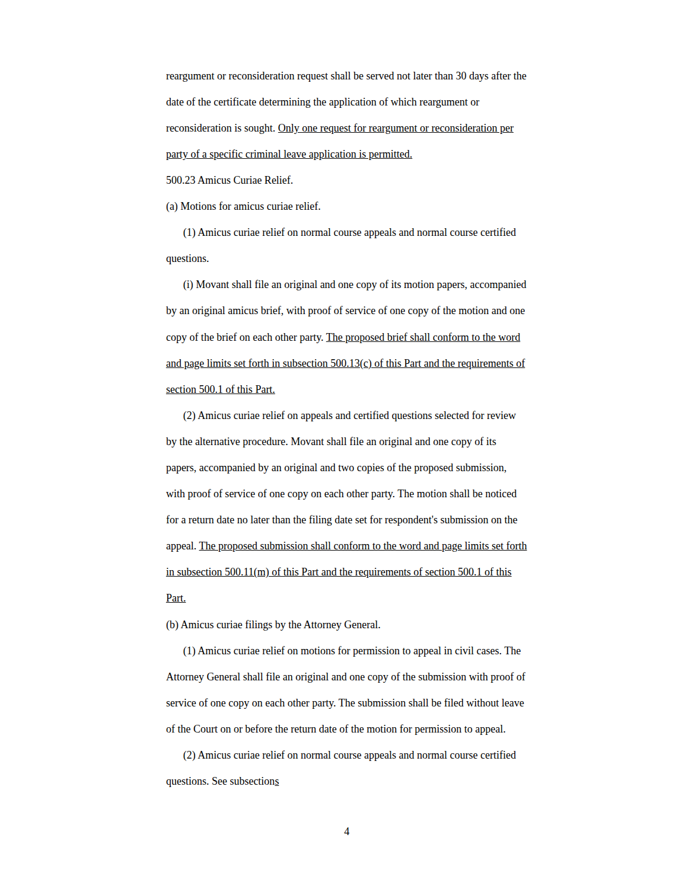reargument or reconsideration request shall be served not later than 30 days after the date of the certificate determining the application of which reargument or reconsideration is sought. Only one request for reargument or reconsideration per party of a specific criminal leave application is permitted.
500.23 Amicus Curiae Relief.
(a) Motions for amicus curiae relief.
(1) Amicus curiae relief on normal course appeals and normal course certified questions.
(i) Movant shall file an original and one copy of its motion papers, accompanied by an original amicus brief, with proof of service of one copy of the motion and one copy of the brief on each other party. The proposed brief shall conform to the word and page limits set forth in subsection 500.13(c) of this Part and the requirements of section 500.1 of this Part.
(2) Amicus curiae relief on appeals and certified questions selected for review by the alternative procedure. Movant shall file an original and one copy of its papers, accompanied by an original and two copies of the proposed submission, with proof of service of one copy on each other party. The motion shall be noticed for a return date no later than the filing date set for respondent's submission on the appeal. The proposed submission shall conform to the word and page limits set forth in subsection 500.11(m) of this Part and the requirements of section 500.1 of this Part.
(b) Amicus curiae filings by the Attorney General.
(1) Amicus curiae relief on motions for permission to appeal in civil cases. The Attorney General shall file an original and one copy of the submission with proof of service of one copy on each other party. The submission shall be filed without leave of the Court on or before the return date of the motion for permission to appeal.
(2) Amicus curiae relief on normal course appeals and normal course certified questions. See subsections
4